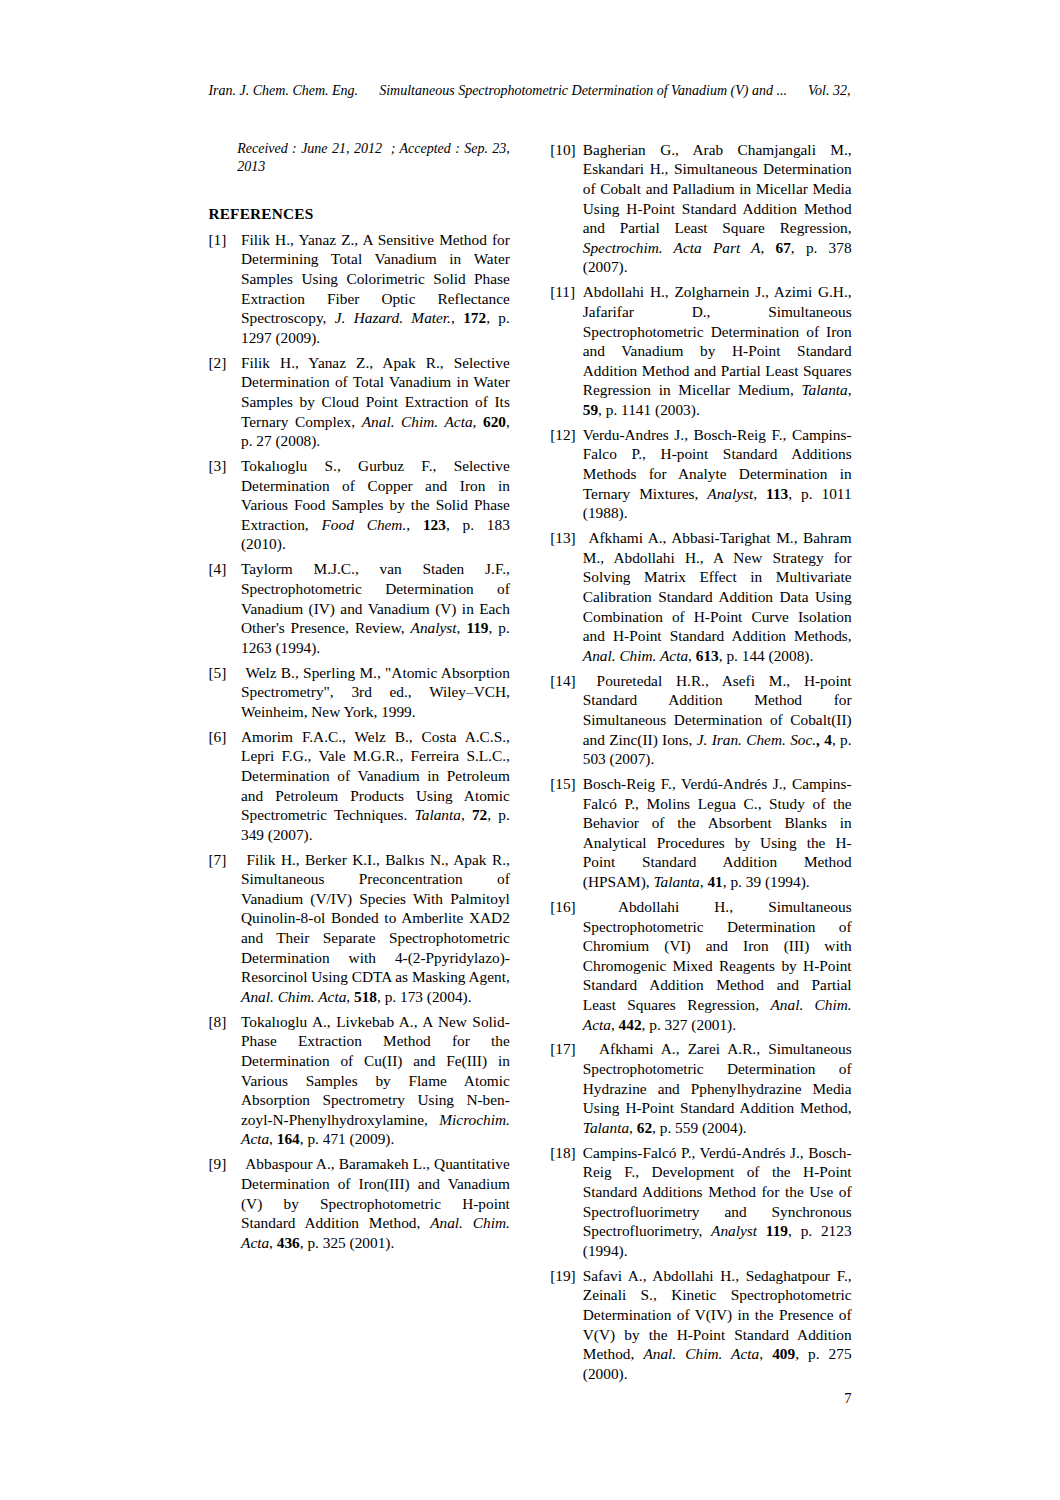Iran. J. Chem. Chem. Eng. Simultaneous Spectrophotometric Determination of Vanadium (V) and ... Vol. 32, No. 4, 2013
Received : June 21, 2012 ; Accepted : Sep. 23, 2013
REFERENCES
[1] Filik H., Yanaz Z., A Sensitive Method for Determining Total Vanadium in Water Samples Using Colorimetric Solid Phase Extraction Fiber Optic Reflectance Spectroscopy, J. Hazard. Mater., 172, p. 1297 (2009).
[2] Filik H., Yanaz Z., Apak R., Selective Determination of Total Vanadium in Water Samples by Cloud Point Extraction of Its Ternary Complex, Anal. Chim. Acta, 620, p. 27 (2008).
[3] Tokalıoglu S., Gurbuz F., Selective Determination of Copper and Iron in Various Food Samples by the Solid Phase Extraction, Food Chem., 123, p. 183 (2010).
[4] Taylorm M.J.C., van Staden J.F., Spectrophotometric Determination of Vanadium (IV) and Vanadium (V) in Each Other's Presence, Review, Analyst, 119, p. 1263 (1994).
[5] Welz B., Sperling M., "Atomic Absorption Spectrometry", 3rd ed., Wiley–VCH, Weinheim, New York, 1999.
[6] Amorim F.A.C., Welz B., Costa A.C.S., Lepri F.G., Vale M.G.R., Ferreira S.L.C., Determination of Vanadium in Petroleum and Petroleum Products Using Atomic Spectrometric Techniques. Talanta, 72, p. 349 (2007).
[7] Filik H., Berker K.I., Balkıs N., Apak R., Simultaneous Preconcentration of Vanadium (V/IV) Species With Palmitoyl Quinolin-8-ol Bonded to Amberlite XAD2 and Their Separate Spectrophotometric Determination with 4-(2-Ppyridylazo)-Resorcinol Using CDTA as Masking Agent, Anal. Chim. Acta, 518, p. 173 (2004).
[8] Tokalıoglu A., Livkebab A., A New Solid-Phase Extraction Method for the Determination of Cu(II) and Fe(III) in Various Samples by Flame Atomic Absorption Spectrometry Using N-benzoyl-N-Phenylhydroxylamine, Microchim. Acta, 164, p. 471 (2009).
[9] Abbaspour A., Baramakeh L., Quantitative Determination of Iron(III) and Vanadium (V) by Spectrophotometric H-point Standard Addition Method, Anal. Chim. Acta, 436, p. 325 (2001).
[10] Bagherian G., Arab Chamjangali M., Eskandari H., Simultaneous Determination of Cobalt and Palladium in Micellar Media Using H-Point Standard Addition Method and Partial Least Square Regression, Spectrochim. Acta Part A, 67, p. 378 (2007).
[11] Abdollahi H., Zolgharnein J., Azimi G.H., Jafarifar D., Simultaneous Spectrophotometric Determination of Iron and Vanadium by H-Point Standard Addition Method and Partial Least Squares Regression in Micellar Medium, Talanta, 59, p. 1141 (2003).
[12] Verdu-Andres J., Bosch-Reig F., Campins-Falco P., H-point Standard Additions Methods for Analyte Determination in Ternary Mixtures, Analyst, 113, p. 1011 (1988).
[13] Afkhami A., Abbasi-Tarighat M., Bahram M., Abdollahi H., A New Strategy for Solving Matrix Effect in Multivariate Calibration Standard Addition Data Using Combination of H-Point Curve Isolation and H-Point Standard Addition Methods, Anal. Chim. Acta, 613, p. 144 (2008).
[14] Pouretedal H.R., Asefi M., H-point Standard Addition Method for Simultaneous Determination of Cobalt(II) and Zinc(II) Ions, J. Iran. Chem. Soc., 4, p. 503 (2007).
[15] Bosch-Reig F., Verdú-Andrés J., Campins-Falcó P., Molins Legua C., Study of the Behavior of the Absorbent Blanks in Analytical Procedures by Using the H-Point Standard Addition Method (HPSAM), Talanta, 41, p. 39 (1994).
[16] Abdollahi H., Simultaneous Spectrophotometric Determination of Chromium (VI) and Iron (III) with Chromogenic Mixed Reagents by H-Point Standard Addition Method and Partial Least Squares Regression, Anal. Chim. Acta, 442, p. 327 (2001).
[17] Afkhami A., Zarei A.R., Simultaneous Spectrophotometric Determination of Hydrazine and Pphenylhydrazine Media Using H-Point Standard Addition Method, Talanta, 62, p. 559 (2004).
[18] Campins-Falcó P., Verdú-Andrés J., Bosch-Reig F., Development of the H-Point Standard Additions Method for the Use of Spectrofluorimetry and Synchronous Spectrofluorimetry, Analyst 119, p. 2123 (1994).
[19] Safavi A., Abdollahi H., Sedaghatpour F., Zeinali S., Kinetic Spectrophotometric Determination of V(IV) in the Presence of V(V) by the H-Point Standard Addition Method, Anal. Chim. Acta, 409, p. 275 (2000).
7